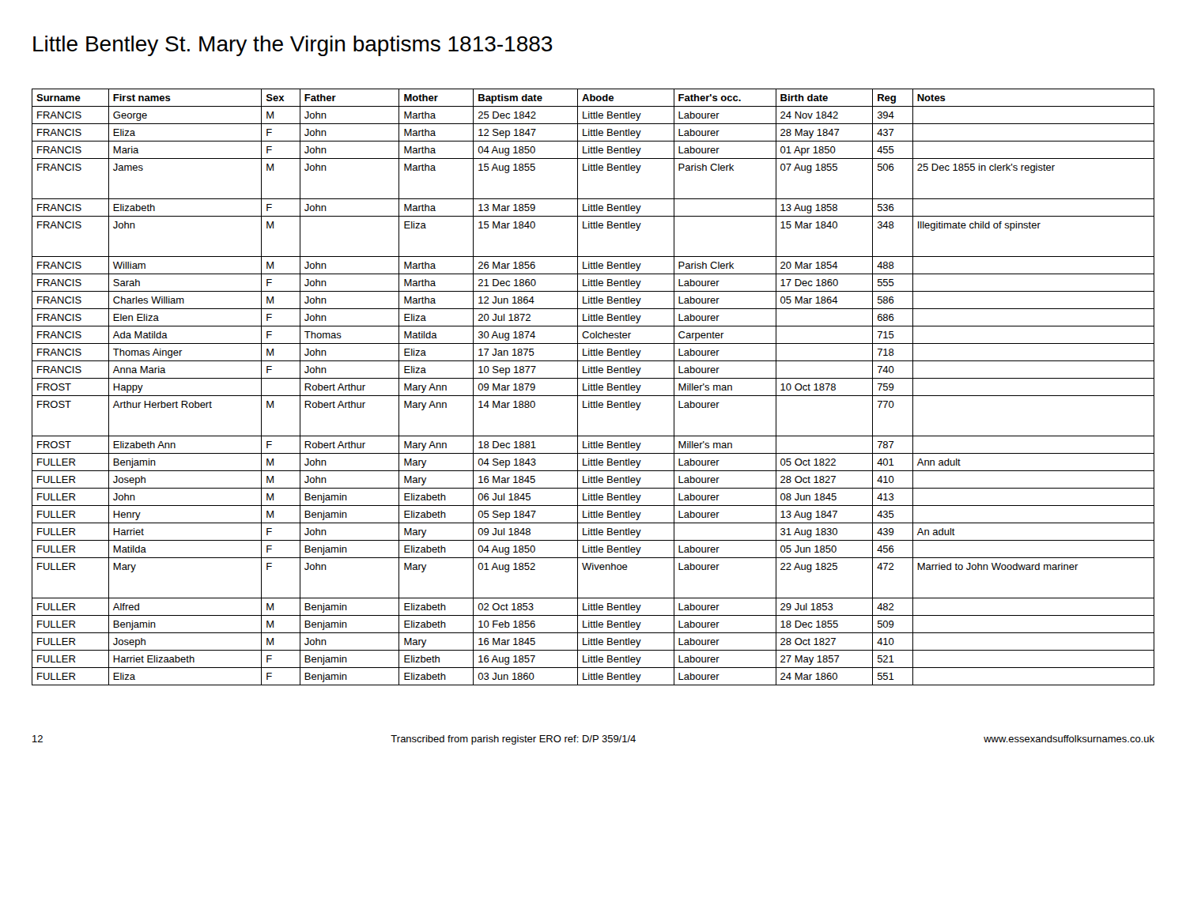Little Bentley St. Mary the Virgin baptisms 1813-1883
| Surname | First names | Sex | Father | Mother | Baptism date | Abode | Father's occ. | Birth date | Reg | Notes |
| --- | --- | --- | --- | --- | --- | --- | --- | --- | --- | --- |
| FRANCIS | George | M | John | Martha | 25 Dec 1842 | Little Bentley | Labourer | 24 Nov 1842 | 394 | |
| FRANCIS | Eliza | F | John | Martha | 12 Sep 1847 | Little Bentley | Labourer | 28 May 1847 | 437 | |
| FRANCIS | Maria | F | John | Martha | 04 Aug 1850 | Little Bentley | Labourer | 01 Apr 1850 | 455 | |
| FRANCIS | James | M | John | Martha | 15 Aug 1855 | Little Bentley | Parish Clerk | 07 Aug 1855 | 506 | 25 Dec 1855 in clerk's register |
| FRANCIS | Elizabeth | F | John | Martha | 13 Mar 1859 | Little Bentley | | 13 Aug 1858 | 536 | |
| FRANCIS | John | M | | Eliza | 15 Mar 1840 | Little Bentley | | 15 Mar 1840 | 348 | Illegitimate child of spinster |
| FRANCIS | William | M | John | Martha | 26 Mar 1856 | Little Bentley | Parish Clerk | 20 Mar 1854 | 488 | |
| FRANCIS | Sarah | F | John | Martha | 21 Dec 1860 | Little Bentley | Labourer | 17 Dec 1860 | 555 | |
| FRANCIS | Charles William | M | John | Martha | 12 Jun 1864 | Little Bentley | Labourer | 05 Mar 1864 | 586 | |
| FRANCIS | Elen Eliza | F | John | Eliza | 20 Jul 1872 | Little Bentley | Labourer | | 686 | |
| FRANCIS | Ada Matilda | F | Thomas | Matilda | 30 Aug 1874 | Colchester | Carpenter | | 715 | |
| FRANCIS | Thomas Ainger | M | John | Eliza | 17 Jan 1875 | Little Bentley | Labourer | | 718 | |
| FRANCIS | Anna Maria | F | John | Eliza | 10 Sep 1877 | Little Bentley | Labourer | | 740 | |
| FROST | Happy | | Robert Arthur | Mary Ann | 09 Mar 1879 | Little Bentley | Miller's man | 10 Oct 1878 | 759 | |
| FROST | Arthur Herbert Robert | M | Robert Arthur | Mary Ann | 14 Mar 1880 | Little Bentley | Labourer | | 770 | |
| FROST | Elizabeth Ann | F | Robert Arthur | Mary Ann | 18 Dec 1881 | Little Bentley | Miller's man | | 787 | |
| FULLER | Benjamin | M | John | Mary | 04 Sep 1843 | Little Bentley | Labourer | 05 Oct 1822 | 401 | Ann adult |
| FULLER | Joseph | M | John | Mary | 16 Mar 1845 | Little Bentley | Labourer | 28 Oct 1827 | 410 | |
| FULLER | John | M | Benjamin | Elizabeth | 06 Jul 1845 | Little Bentley | Labourer | 08 Jun 1845 | 413 | |
| FULLER | Henry | M | Benjamin | Elizabeth | 05 Sep 1847 | Little Bentley | Labourer | 13 Aug 1847 | 435 | |
| FULLER | Harriet | F | John | Mary | 09 Jul 1848 | Little Bentley | | 31 Aug 1830 | 439 | An adult |
| FULLER | Matilda | F | Benjamin | Elizabeth | 04 Aug 1850 | Little Bentley | Labourer | 05 Jun 1850 | 456 | |
| FULLER | Mary | F | John | Mary | 01 Aug 1852 | Wivenhoe | Labourer | 22 Aug 1825 | 472 | Married to John Woodward mariner |
| FULLER | Alfred | M | Benjamin | Elizabeth | 02 Oct 1853 | Little Bentley | Labourer | 29 Jul 1853 | 482 | |
| FULLER | Benjamin | M | Benjamin | Elizabeth | 10 Feb 1856 | Little Bentley | Labourer | 18 Dec 1855 | 509 | |
| FULLER | Joseph | M | John | Mary | 16 Mar 1845 | Little Bentley | Labourer | 28 Oct 1827 | 410 | |
| FULLER | Harriet Elizaabeth | F | Benjamin | Elizbeth | 16 Aug 1857 | Little Bentley | Labourer | 27 May 1857 | 521 | |
| FULLER | Eliza | F | Benjamin | Elizabeth | 03 Jun 1860 | Little Bentley | Labourer | 24 Mar 1860 | 551 | |
12 Transcribed from parish register ERO ref: D/P 359/1/4 www.essexandsuffolksurnames.co.uk